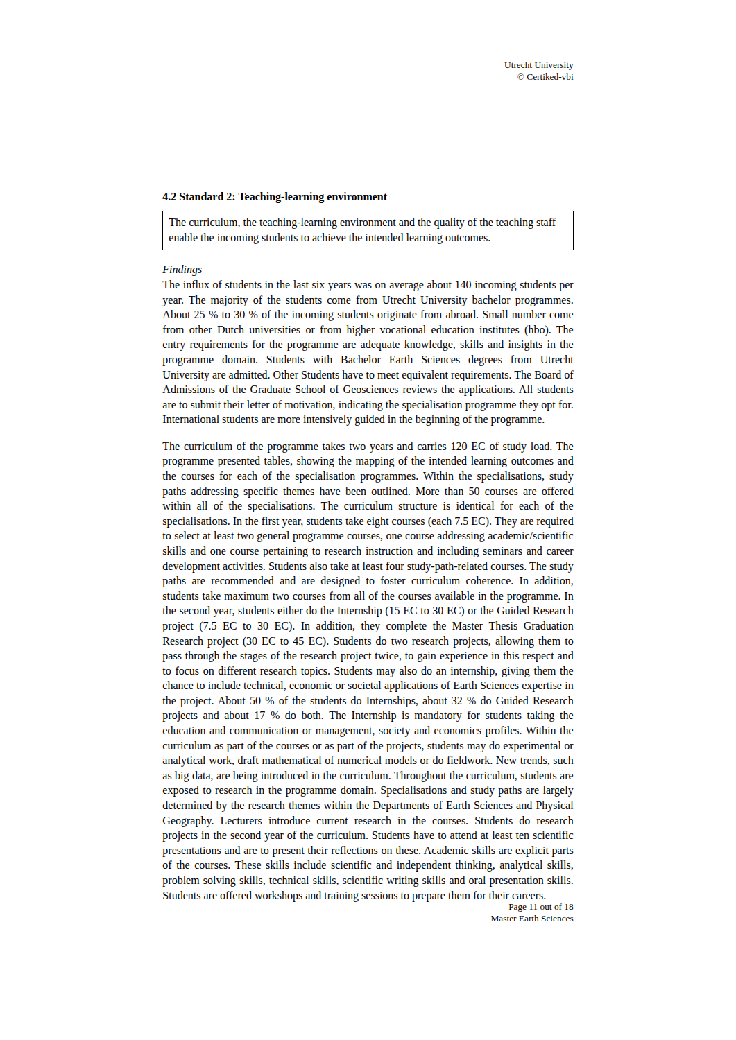Utrecht University
© Certiked-vbi
4.2 Standard 2: Teaching-learning environment
The curriculum, the teaching-learning environment and the quality of the teaching staff enable the incoming students to achieve the intended learning outcomes.
Findings
The influx of students in the last six years was on average about 140 incoming students per year. The majority of the students come from Utrecht University bachelor programmes. About 25 % to 30 % of the incoming students originate from abroad. Small number come from other Dutch universities or from higher vocational education institutes (hbo). The entry requirements for the programme are adequate knowledge, skills and insights in the programme domain. Students with Bachelor Earth Sciences degrees from Utrecht University are admitted. Other Students have to meet equivalent requirements. The Board of Admissions of the Graduate School of Geosciences reviews the applications. All students are to submit their letter of motivation, indicating the specialisation programme they opt for. International students are more intensively guided in the beginning of the programme.
The curriculum of the programme takes two years and carries 120 EC of study load. The programme presented tables, showing the mapping of the intended learning outcomes and the courses for each of the specialisation programmes. Within the specialisations, study paths addressing specific themes have been outlined. More than 50 courses are offered within all of the specialisations. The curriculum structure is identical for each of the specialisations. In the first year, students take eight courses (each 7.5 EC). They are required to select at least two general programme courses, one course addressing academic/scientific skills and one course pertaining to research instruction and including seminars and career development activities. Students also take at least four study-path-related courses. The study paths are recommended and are designed to foster curriculum coherence. In addition, students take maximum two courses from all of the courses available in the programme. In the second year, students either do the Internship (15 EC to 30 EC) or the Guided Research project (7.5 EC to 30 EC). In addition, they complete the Master Thesis Graduation Research project (30 EC to 45 EC). Students do two research projects, allowing them to pass through the stages of the research project twice, to gain experience in this respect and to focus on different research topics. Students may also do an internship, giving them the chance to include technical, economic or societal applications of Earth Sciences expertise in the project. About 50 % of the students do Internships, about 32 % do Guided Research projects and about 17 % do both. The Internship is mandatory for students taking the education and communication or management, society and economics profiles. Within the curriculum as part of the courses or as part of the projects, students may do experimental or analytical work, draft mathematical of numerical models or do fieldwork. New trends, such as big data, are being introduced in the curriculum. Throughout the curriculum, students are exposed to research in the programme domain. Specialisations and study paths are largely determined by the research themes within the Departments of Earth Sciences and Physical Geography. Lecturers introduce current research in the courses. Students do research projects in the second year of the curriculum. Students have to attend at least ten scientific presentations and are to present their reflections on these. Academic skills are explicit parts of the courses. These skills include scientific and independent thinking, analytical skills, problem solving skills, technical skills, scientific writing skills and oral presentation skills. Students are offered workshops and training sessions to prepare them for their careers.
Page 11 out of 18
Master Earth Sciences